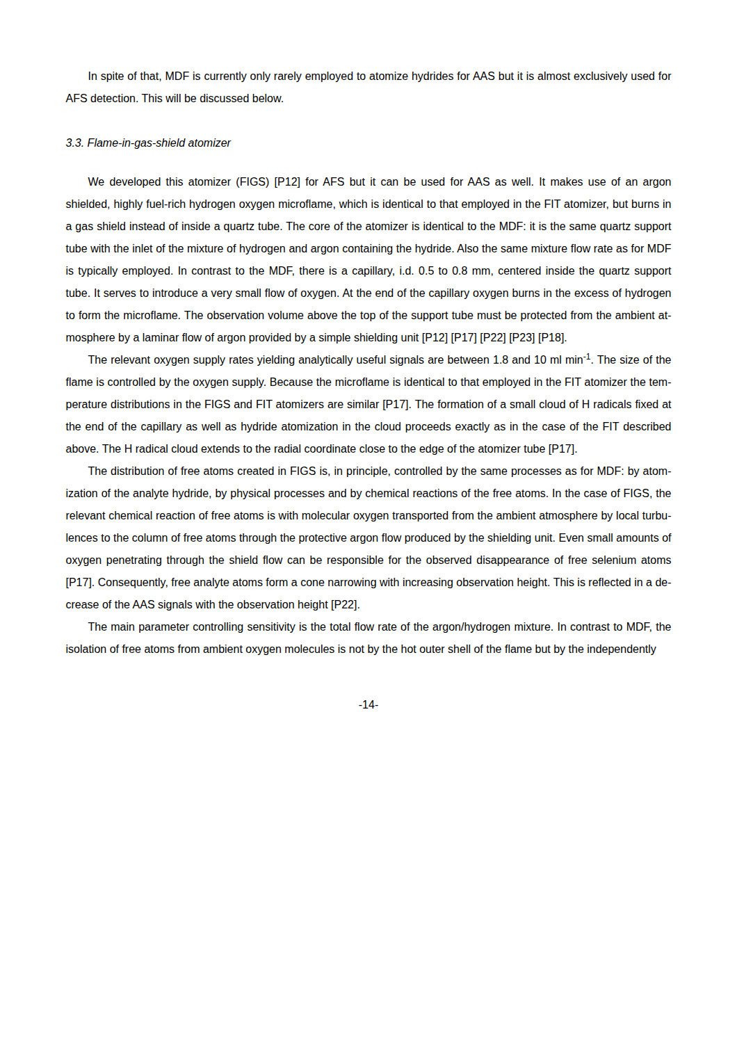In spite of that, MDF is currently only rarely employed to atomize hydrides for AAS but it is almost exclusively used for AFS detection. This will be discussed below.
3.3. Flame-in-gas-shield atomizer
We developed this atomizer (FIGS) [P12] for AFS but it can be used for AAS as well. It makes use of an argon shielded, highly fuel-rich hydrogen oxygen microflame, which is identical to that employed in the FIT atomizer, but burns in a gas shield instead of inside a quartz tube. The core of the atomizer is identical to the MDF: it is the same quartz support tube with the inlet of the mixture of hydrogen and argon containing the hydride. Also the same mixture flow rate as for MDF is typically employed. In contrast to the MDF, there is a capillary, i.d. 0.5 to 0.8 mm, centered inside the quartz support tube. It serves to introduce a very small flow of oxygen. At the end of the capillary oxygen burns in the excess of hydrogen to form the microflame. The observation volume above the top of the support tube must be protected from the ambient atmosphere by a laminar flow of argon provided by a simple shielding unit [P12] [P17] [P22] [P23] [P18].
The relevant oxygen supply rates yielding analytically useful signals are between 1.8 and 10 ml min-1. The size of the flame is controlled by the oxygen supply. Because the microflame is identical to that employed in the FIT atomizer the temperature distributions in the FIGS and FIT atomizers are similar [P17]. The formation of a small cloud of H radicals fixed at the end of the capillary as well as hydride atomization in the cloud proceeds exactly as in the case of the FIT described above. The H radical cloud extends to the radial coordinate close to the edge of the atomizer tube [P17].
The distribution of free atoms created in FIGS is, in principle, controlled by the same processes as for MDF: by atomization of the analyte hydride, by physical processes and by chemical reactions of the free atoms. In the case of FIGS, the relevant chemical reaction of free atoms is with molecular oxygen transported from the ambient atmosphere by local turbulences to the column of free atoms through the protective argon flow produced by the shielding unit. Even small amounts of oxygen penetrating through the shield flow can be responsible for the observed disappearance of free selenium atoms [P17]. Consequently, free analyte atoms form a cone narrowing with increasing observation height. This is reflected in a decrease of the AAS signals with the observation height [P22].
The main parameter controlling sensitivity is the total flow rate of the argon/hydrogen mixture. In contrast to MDF, the isolation of free atoms from ambient oxygen molecules is not by the hot outer shell of the flame but by the independently
-14-